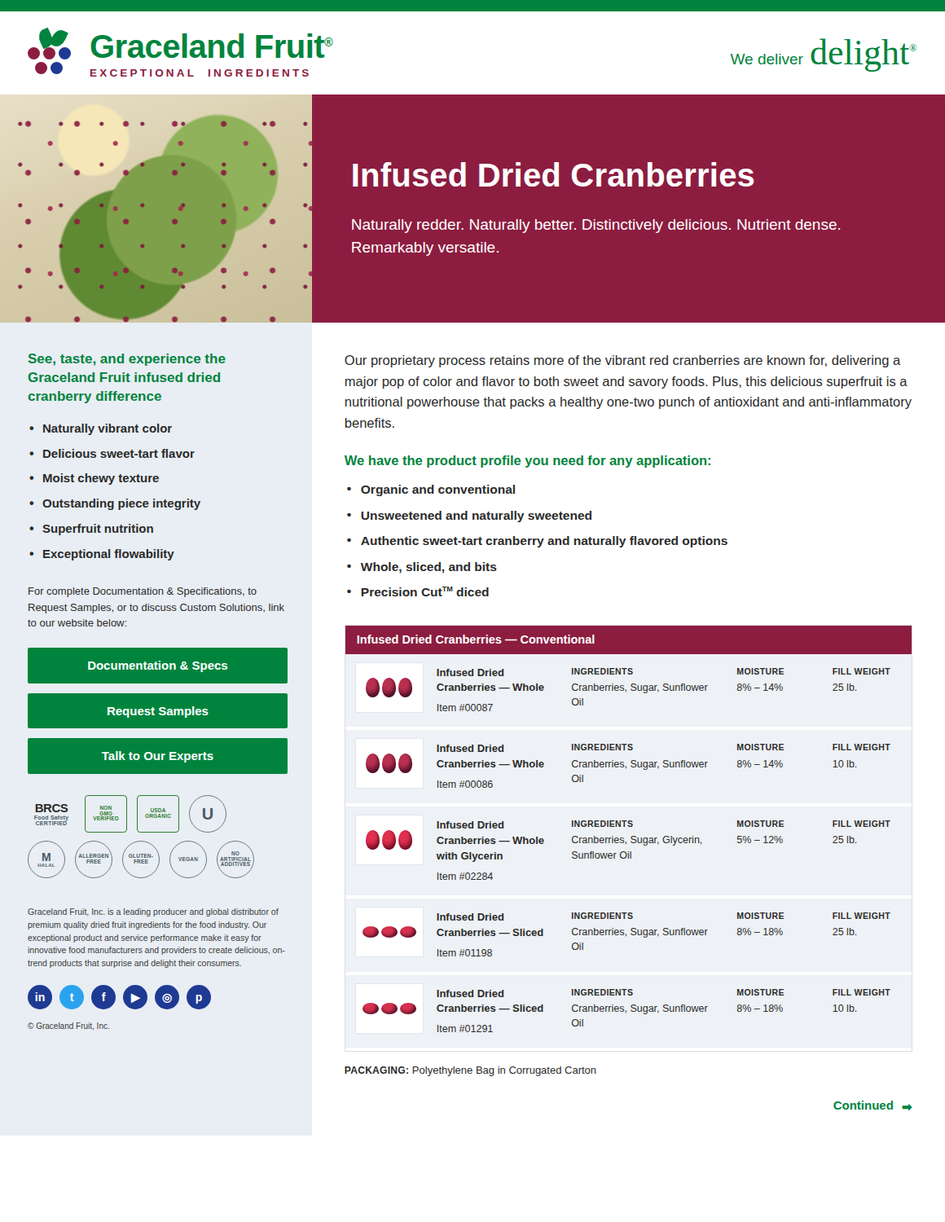Graceland Fruit®
EXCEPTIONAL INGREDIENTS
We deliver delight®
Infused Dried Cranberries
Naturally redder. Naturally better. Distinctively delicious. Nutrient dense. Remarkably versatile.
See, taste, and experience the Graceland Fruit infused dried cranberry difference
Naturally vibrant color
Delicious sweet-tart flavor
Moist chewy texture
Outstanding piece integrity
Superfruit nutrition
Exceptional flowability
For complete Documentation & Specifications, to Request Samples, or to discuss Custom Solutions, link to our website below:
Documentation & Specs Request Samples Talk to Our Experts
BRCSFood Safety
CERTIFIED
NON
GMO
VERIFIED
USDA
ORGANIC
U
MHALAL
ALLERGEN
FREE
GLUTEN-FREE
VEGAN
NO
ARTIFICIAL
ADDITIVES
Graceland Fruit, Inc. is a leading producer and global distributor of premium quality dried fruit ingredients for the food industry. Our exceptional product and service performance make it easy for innovative food manufacturers and providers to create delicious, on-trend products that surprise and delight their consumers.
in t f ▶ ◎ p
© Graceland Fruit, Inc.
Our proprietary process retains more of the vibrant red cranberries are known for, delivering a major pop of color and flavor to both sweet and savory foods. Plus, this delicious superfruit is a nutritional powerhouse that packs a healthy one-two punch of antioxidant and anti-inflammatory benefits.
We have the product profile you need for any application:
Organic and conventional
Unsweetened and naturally sweetened
Authentic sweet-tart cranberry and naturally flavored options
Whole, sliced, and bits
Precision CutTM diced
Infused Dried Cranberries — Conventional
| | Infused Dried Cranberries — Whole Item #00087 | INGREDIENTS Cranberries, Sugar, Sunflower Oil | MOISTURE 8% – 14% | FILL WEIGHT 25 lb. |
| | Infused Dried Cranberries — Whole Item #00086 | INGREDIENTS Cranberries, Sugar, Sunflower Oil | MOISTURE 8% – 14% | FILL WEIGHT 10 lb. |
| | Infused Dried Cranberries — Whole with Glycerin Item #02284 | INGREDIENTS Cranberries, Sugar, Glycerin, Sunflower Oil | MOISTURE 5% – 12% | FILL WEIGHT 25 lb. |
| | Infused Dried Cranberries — Sliced Item #01198 | INGREDIENTS Cranberries, Sugar, Sunflower Oil | MOISTURE 8% – 18% | FILL WEIGHT 25 lb. |
| | Infused Dried Cranberries — Sliced Item #01291 | INGREDIENTS Cranberries, Sugar, Sunflower Oil | MOISTURE 8% – 18% | FILL WEIGHT 10 lb. |
PACKAGING: Polyethylene Bag in Corrugated Carton
Continued ➡